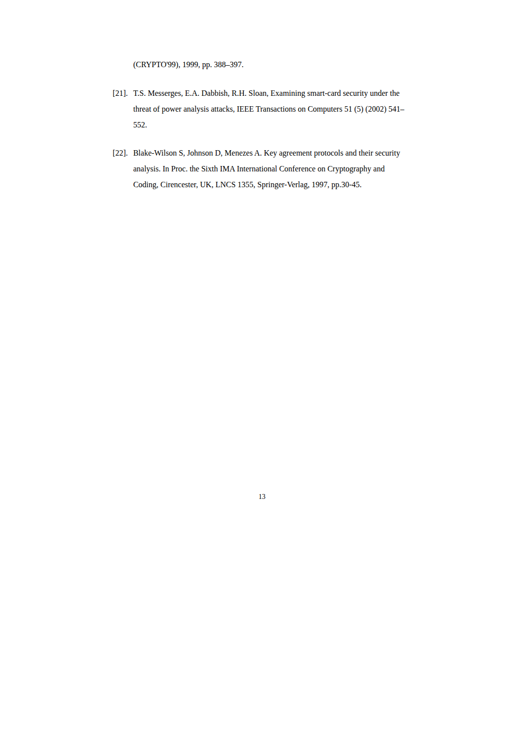(CRYPTO'99), 1999, pp. 388–397.
[21]. T.S. Messerges, E.A. Dabbish, R.H. Sloan, Examining smart-card security under the threat of power analysis attacks, IEEE Transactions on Computers 51 (5) (2002) 541–552.
[22]. Blake-Wilson S, Johnson D, Menezes A. Key agreement protocols and their security analysis. In Proc. the Sixth IMA International Conference on Cryptography and Coding, Cirencester, UK, LNCS 1355, Springer-Verlag, 1997, pp.30-45.
13